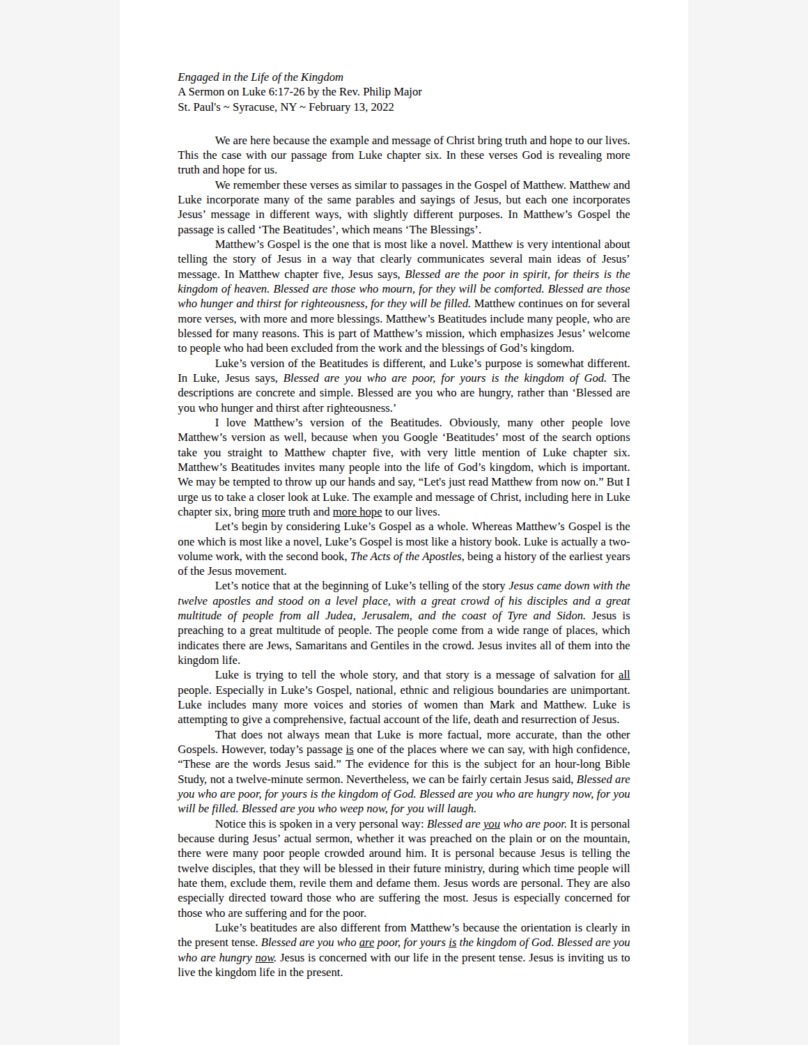Engaged in the Life of the Kingdom
A Sermon on Luke 6:17-26 by the Rev. Philip Major
St. Paul's ~ Syracuse, NY ~ February 13, 2022
We are here because the example and message of Christ bring truth and hope to our lives. This the case with our passage from Luke chapter six. In these verses God is revealing more truth and hope for us.
We remember these verses as similar to passages in the Gospel of Matthew. Matthew and Luke incorporate many of the same parables and sayings of Jesus, but each one incorporates Jesus’ message in different ways, with slightly different purposes. In Matthew’s Gospel the passage is called ‘The Beatitudes’, which means ‘The Blessings’.
Matthew’s Gospel is the one that is most like a novel. Matthew is very intentional about telling the story of Jesus in a way that clearly communicates several main ideas of Jesus’ message. In Matthew chapter five, Jesus says, Blessed are the poor in spirit, for theirs is the kingdom of heaven. Blessed are those who mourn, for they will be comforted. Blessed are those who hunger and thirst for righteousness, for they will be filled. Matthew continues on for several more verses, with more and more blessings. Matthew’s Beatitudes include many people, who are blessed for many reasons. This is part of Matthew’s mission, which emphasizes Jesus’ welcome to people who had been excluded from the work and the blessings of God’s kingdom.
Luke’s version of the Beatitudes is different, and Luke’s purpose is somewhat different. In Luke, Jesus says, Blessed are you who are poor, for yours is the kingdom of God. The descriptions are concrete and simple. Blessed are you who are hungry, rather than ‘Blessed are you who hunger and thirst after righteousness.’
I love Matthew’s version of the Beatitudes. Obviously, many other people love Matthew’s version as well, because when you Google ‘Beatitudes’ most of the search options take you straight to Matthew chapter five, with very little mention of Luke chapter six. Matthew’s Beatitudes invites many people into the life of God’s kingdom, which is important. We may be tempted to throw up our hands and say, “Let's just read Matthew from now on.” But I urge us to take a closer look at Luke. The example and message of Christ, including here in Luke chapter six, bring more truth and more hope to our lives.
Let’s begin by considering Luke’s Gospel as a whole. Whereas Matthew’s Gospel is the one which is most like a novel, Luke’s Gospel is most like a history book. Luke is actually a two-volume work, with the second book, The Acts of the Apostles, being a history of the earliest years of the Jesus movement.
Let’s notice that at the beginning of Luke’s telling of the story Jesus came down with the twelve apostles and stood on a level place, with a great crowd of his disciples and a great multitude of people from all Judea, Jerusalem, and the coast of Tyre and Sidon. Jesus is preaching to a great multitude of people. The people come from a wide range of places, which indicates there are Jews, Samaritans and Gentiles in the crowd. Jesus invites all of them into the kingdom life.
Luke is trying to tell the whole story, and that story is a message of salvation for all people. Especially in Luke’s Gospel, national, ethnic and religious boundaries are unimportant. Luke includes many more voices and stories of women than Mark and Matthew. Luke is attempting to give a comprehensive, factual account of the life, death and resurrection of Jesus.
That does not always mean that Luke is more factual, more accurate, than the other Gospels. However, today’s passage is one of the places where we can say, with high confidence, “These are the words Jesus said.” The evidence for this is the subject for an hour-long Bible Study, not a twelve-minute sermon. Nevertheless, we can be fairly certain Jesus said, Blessed are you who are poor, for yours is the kingdom of God. Blessed are you who are hungry now, for you will be filled. Blessed are you who weep now, for you will laugh.
Notice this is spoken in a very personal way: Blessed are you who are poor. It is personal because during Jesus’ actual sermon, whether it was preached on the plain or on the mountain, there were many poor people crowded around him. It is personal because Jesus is telling the twelve disciples, that they will be blessed in their future ministry, during which time people will hate them, exclude them, revile them and defame them. Jesus words are personal. They are also especially directed toward those who are suffering the most. Jesus is especially concerned for those who are suffering and for the poor.
Luke’s beatitudes are also different from Matthew’s because the orientation is clearly in the present tense. Blessed are you who are poor, for yours is the kingdom of God. Blessed are you who are hungry now. Jesus is concerned with our life in the present tense. Jesus is inviting us to live the kingdom life in the present.